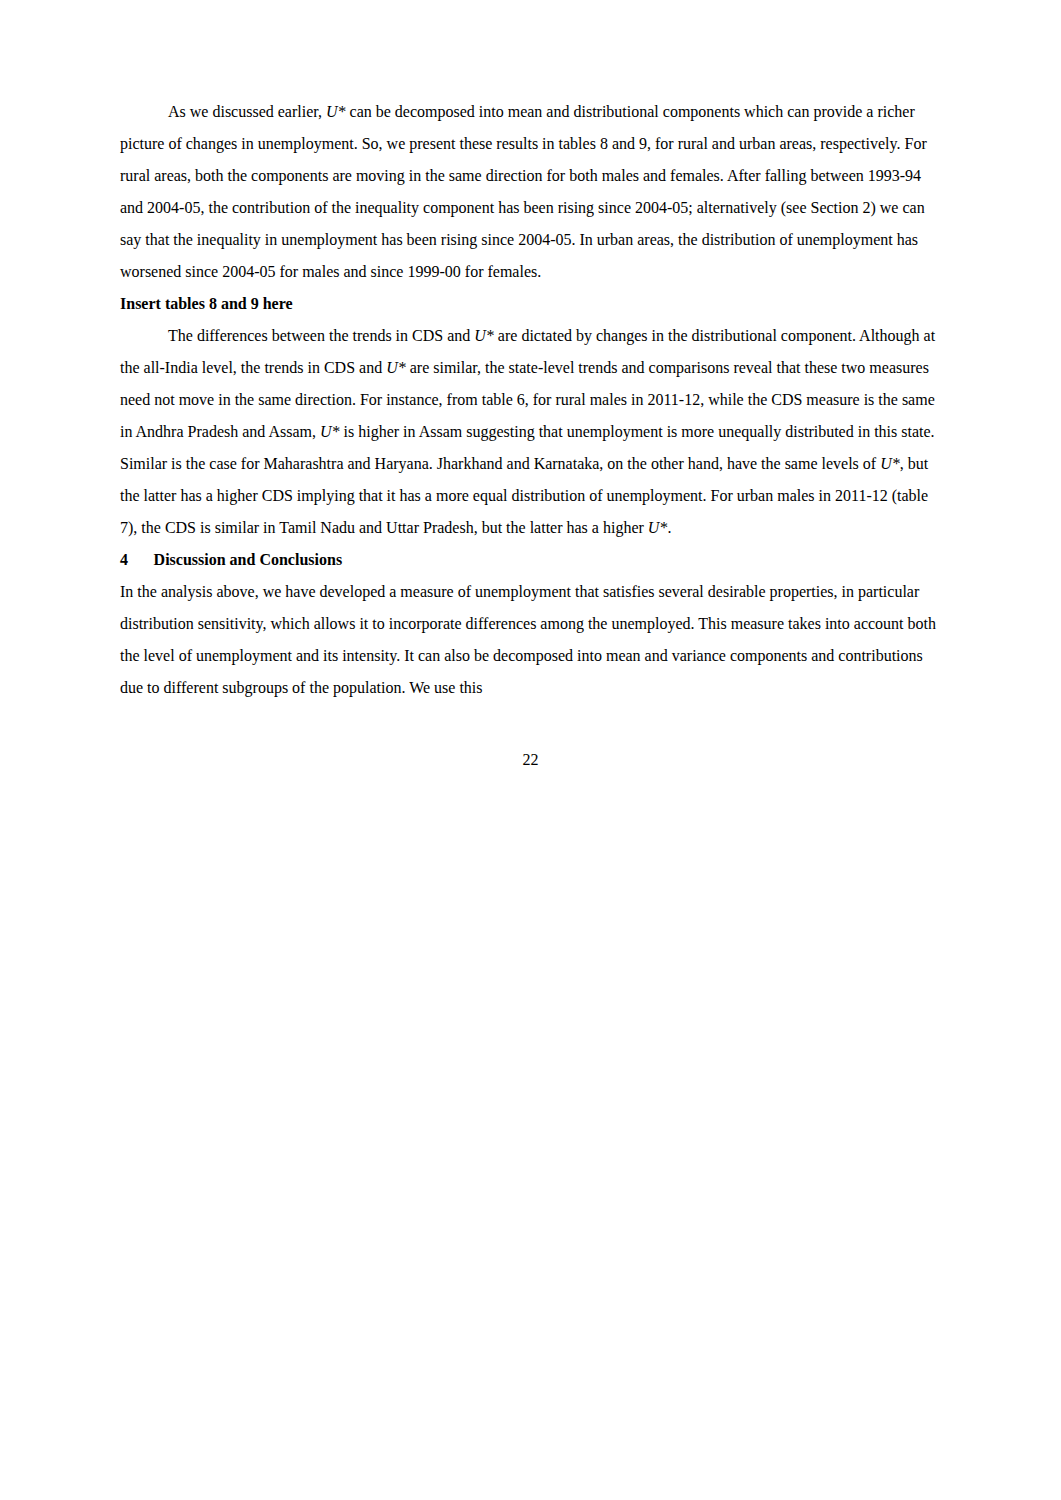As we discussed earlier, U* can be decomposed into mean and distributional components which can provide a richer picture of changes in unemployment. So, we present these results in tables 8 and 9, for rural and urban areas, respectively. For rural areas, both the components are moving in the same direction for both males and females. After falling between 1993-94 and 2004-05, the contribution of the inequality component has been rising since 2004-05; alternatively (see Section 2) we can say that the inequality in unemployment has been rising since 2004-05. In urban areas, the distribution of unemployment has worsened since 2004-05 for males and since 1999-00 for females.
Insert tables 8 and 9 here
The differences between the trends in CDS and U* are dictated by changes in the distributional component. Although at the all-India level, the trends in CDS and U* are similar, the state-level trends and comparisons reveal that these two measures need not move in the same direction. For instance, from table 6, for rural males in 2011-12, while the CDS measure is the same in Andhra Pradesh and Assam, U* is higher in Assam suggesting that unemployment is more unequally distributed in this state. Similar is the case for Maharashtra and Haryana. Jharkhand and Karnataka, on the other hand, have the same levels of U*, but the latter has a higher CDS implying that it has a more equal distribution of unemployment. For urban males in 2011-12 (table 7), the CDS is similar in Tamil Nadu and Uttar Pradesh, but the latter has a higher U*.
4 Discussion and Conclusions
In the analysis above, we have developed a measure of unemployment that satisfies several desirable properties, in particular distribution sensitivity, which allows it to incorporate differences among the unemployed. This measure takes into account both the level of unemployment and its intensity. It can also be decomposed into mean and variance components and contributions due to different subgroups of the population. We use this
22